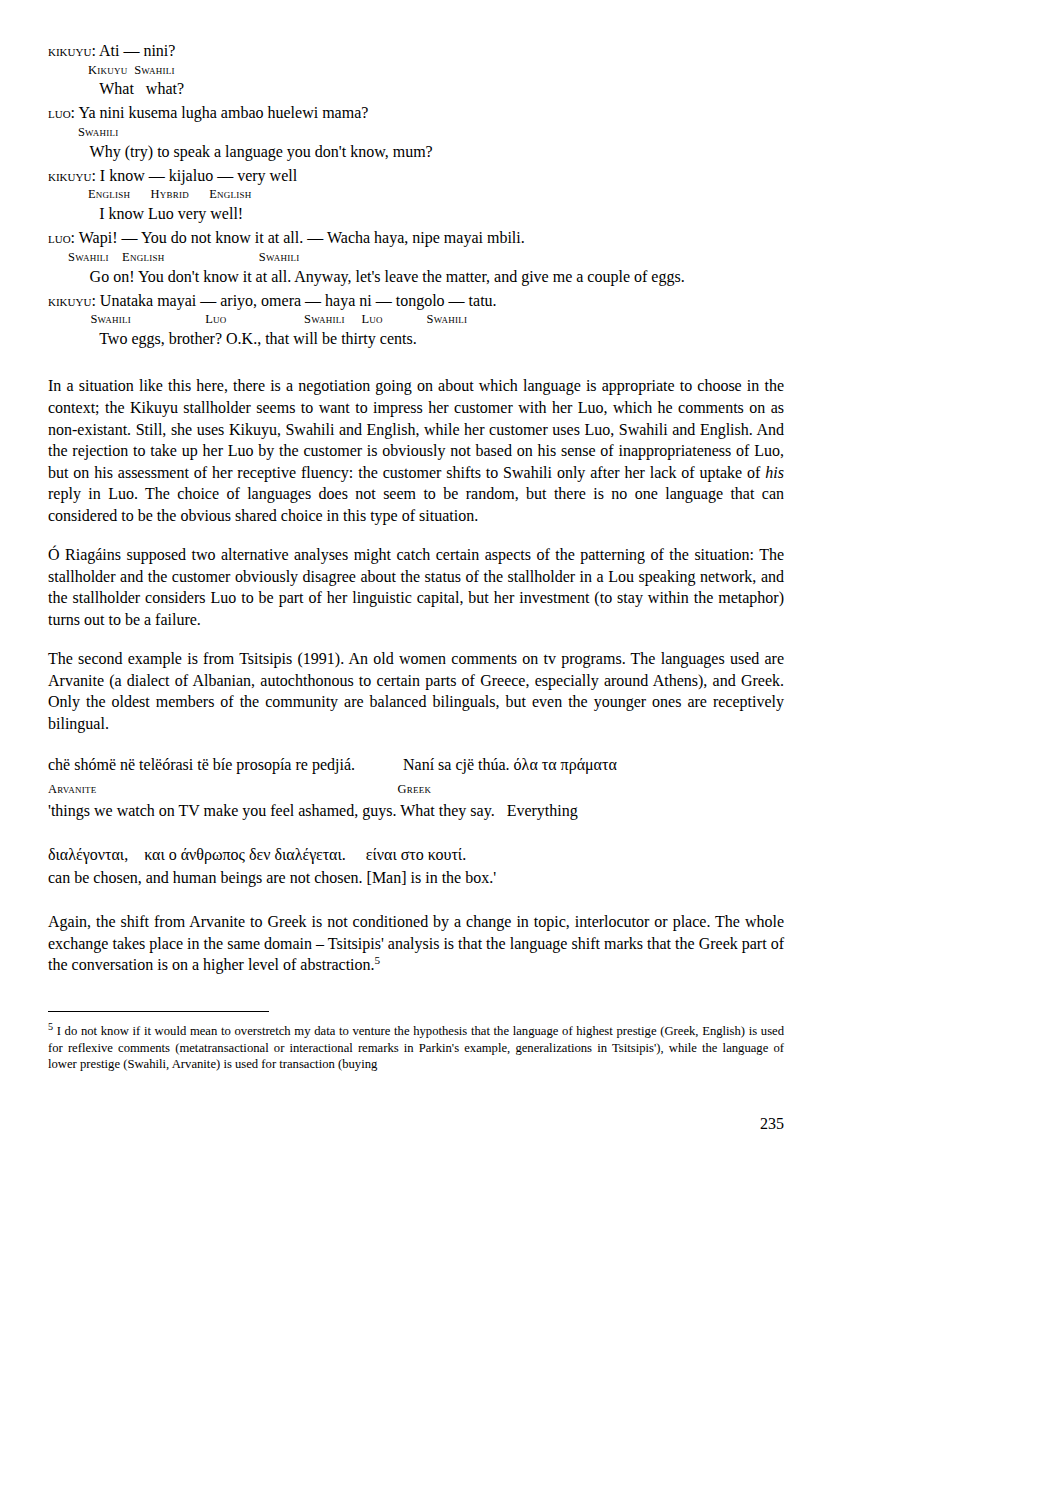Kikuyu: Ati — nini? Kikuyu Swahili What what?
Luo: Ya nini kusema lugha ambao huelewi mama? Swahili Why (try) to speak a language you don't know, mum?
Kikuyu: I know — kijaluo — very well English Hybrid English I know Luo very well!
Luo: Wapi! — You do not know it at all. — Wacha haya, nipe mayai mbili. Swahili English Swahili Go on! You don't know it at all. Anyway, let's leave the matter, and give me a couple of eggs.
Kikuyu: Unataka mayai — ariyo, omera — haya ni — tongolo — tatu. Swahili Luo Swahili Luo Swahili Two eggs, brother? O.K., that will be thirty cents.
In a situation like this here, there is a negotiation going on about which language is appropriate to choose in the context; the Kikuyu stallholder seems to want to impress her customer with her Luo, which he comments on as non-existant. Still, she uses Kikuyu, Swahili and English, while her customer uses Luo, Swahili and English. And the rejection to take up her Luo by the customer is obviously not based on his sense of inappropriateness of Luo, but on his assessment of her receptive fluency: the customer shifts to Swahili only after her lack of uptake of his reply in Luo. The choice of languages does not seem to be random, but there is no one language that can considered to be the obvious shared choice in this type of situation.
Ó Riagáins supposed two alternative analyses might catch certain aspects of the patterning of the situation: The stallholder and the customer obviously disagree about the status of the stallholder in a Lou speaking network, and the stallholder considers Luo to be part of her linguistic capital, but her investment (to stay within the metaphor) turns out to be a failure.
The second example is from Tsitsipis (1991). An old women comments on tv programs. The languages used are Arvanite (a dialect of Albanian, autochthonous to certain parts of Greece, especially around Athens), and Greek. Only the oldest members of the community are balanced bilinguals, but even the younger ones are receptively bilingual.
chë shómë në telëórasi të bíe prosopía re pedjiá. Naní sa cjë thúa. όλα τα πράματα
Arvanite Greek
'things we watch on TV make you feel ashamed, guys. What they say. Everything
διαλέγονται, και ο άνθρωπος δεν διαλέγεται. είναι στο κουτί.
can be chosen, and human beings are not chosen. [Man] is in the box.'
Again, the shift from Arvanite to Greek is not conditioned by a change in topic, interlocutor or place. The whole exchange takes place in the same domain – Tsitsipis' analysis is that the language shift marks that the Greek part of the conversation is on a higher level of abstraction.5
5 I do not know if it would mean to overstretch my data to venture the hypothesis that the language of highest prestige (Greek, English) is used for reflexive comments (metatransactional or interactional remarks in Parkin's example, generalizations in Tsitsipis'), while the language of lower prestige (Swahili, Arvanite) is used for transaction (buying
235